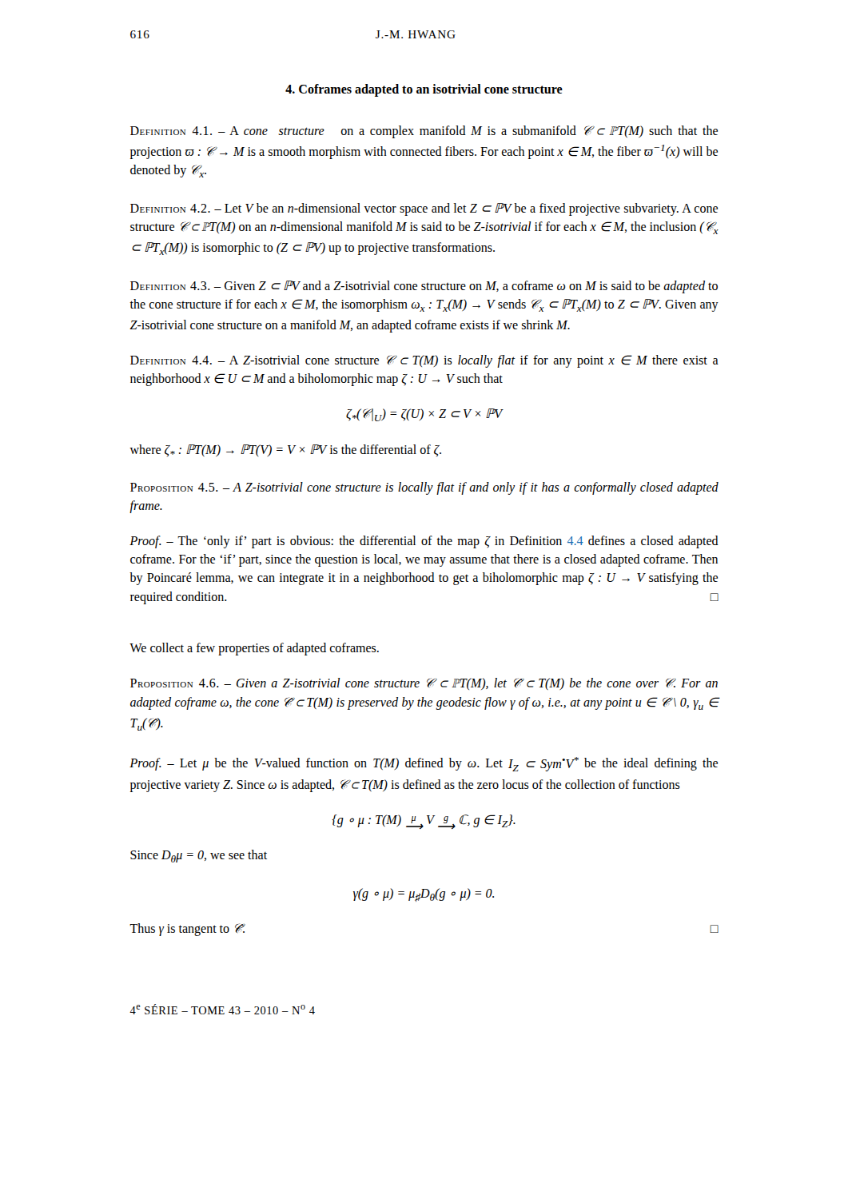616 J.-M. HWANG
4. Coframes adapted to an isotrivial cone structure
Definition 4.1. – A cone structure on a complex manifold M is a submanifold 𝒞 ⊂ ℙT(M) such that the projection ϖ : 𝒞 → M is a smooth morphism with connected fibers. For each point x ∈ M, the fiber ϖ−1(x) will be denoted by 𝒞x.
Definition 4.2. – Let V be an n-dimensional vector space and let Z ⊂ ℙV be a fixed projective subvariety. A cone structure 𝒞 ⊂ ℙT(M) on an n-dimensional manifold M is said to be Z-isotrivial if for each x ∈ M, the inclusion (𝒞x ⊂ ℙTx(M)) is isomorphic to (Z ⊂ ℙV) up to projective transformations.
Definition 4.3. – Given Z ⊂ ℙV and a Z-isotrivial cone structure on M, a coframe ω on M is said to be adapted to the cone structure if for each x ∈ M, the isomorphism ωx : Tx(M) → V sends 𝒞x ⊂ ℙTx(M) to Z ⊂ ℙV. Given any Z-isotrivial cone structure on a manifold M, an adapted coframe exists if we shrink M.
Definition 4.4. – A Z-isotrivial cone structure 𝒞 ⊂ T(M) is locally flat if for any point x ∈ M there exist a neighborhood x ∈ U ⊂ M and a biholomorphic map ζ : U → V such that
ζ*(𝒞|U) = ζ(U) × Z ⊂ V × ℙV
where ζ* : ℙT(M) → ℙT(V) = V × ℙV is the differential of ζ.
Proposition 4.5. – A Z-isotrivial cone structure is locally flat if and only if it has a conformally closed adapted frame.
Proof. – The ‘only if’ part is obvious: the differential of the map ζ in Definition 4.4 defines a closed adapted coframe. For the ‘if’ part, since the question is local, we may assume that there is a closed adapted coframe. Then by Poincaré lemma, we can integrate it in a neighborhood to get a biholomorphic map ζ : U → V satisfying the required condition.□
We collect a few properties of adapted coframes.
Proposition 4.6. – Given a Z-isotrivial cone structure 𝒞 ⊂ ℙT(M), let 𝒞̂ ⊂ T(M) be the cone over 𝒞. For an adapted coframe ω, the cone 𝒞̂ ⊂ T(M) is preserved by the geodesic flow γ of ω, i.e., at any point u ∈ 𝒞̂ \ 0, γu ∈ Tu(𝒞̂).
Proof. – Let μ be the V-valued function on T(M) defined by ω. Let IZ ⊂ Sym•V* be the ideal defining the projective variety Z. Since ω is adapted, 𝒞 ⊂ T(M) is defined as the zero locus of the collection of functions
{g ∘ μ : T(M) μ⟶ V g⟶ ℂ, g ∈ IZ}.
Since Dθμ = 0, we see that
γ(g ∘ μ) = μ♯Dθ(g ∘ μ) = 0.
Thus γ is tangent to 𝒞̂.□
4e SÉRIE – TOME 43 – 2010 – No 4